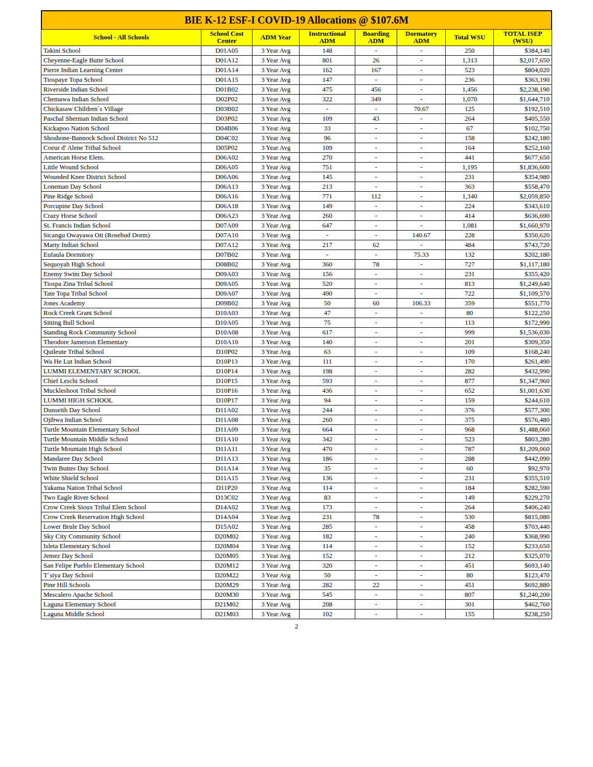BIE K-12 ESF-I COVID-19 Allocations @ $107.6M
| School - All Schools | School Cost Center | ADM Year | Instructional ADM | Boarding ADM | Dormatory ADM | Total WSU | TOTAL ISEP (WSU) |
| --- | --- | --- | --- | --- | --- | --- | --- |
| Takini School | D01A05 | 3 Year Avg | 148 | - | - | 250 | $384,140 |
| Cheyenne-Eagle Butte School | D01A12 | 3 Year Avg | 801 | 26 | - | 1,313 | $2,017,650 |
| Pierre Indian Learning Center | D01A14 | 3 Year Avg | 162 | 167 | - | 523 | $804,020 |
| Tiospaye Topa School | D01A15 | 3 Year Avg | 147 | - | - | 236 | $363,190 |
| Riverside Indian School | D01B02 | 3 Year Avg | 475 | 456 | - | 1,456 | $2,238,190 |
| Chemawa Indian School | D02P02 | 3 Year Avg | 322 | 349 | - | 1,070 | $1,644,710 |
| Chickasaw Children`s Village | D03B02 | 3 Year Avg | - | - | 70.67 | 125 | $192,510 |
| Paschal Sherman Indian School | D03P02 | 3 Year Avg | 109 | 43 | - | 264 | $405,550 |
| Kickapoo Nation School | D04B06 | 3 Year Avg | 33 | - | - | 67 | $102,750 |
| Shoshone-Bannock School District No 512 | D04C02 | 3 Year Avg | 96 | - | - | 158 | $242,180 |
| Coeur d' Alene Tribal School | D05P02 | 3 Year Avg | 109 | - | - | 164 | $252,160 |
| American Horse Elem. | D06A02 | 3 Year Avg | 270 | - | - | 441 | $677,650 |
| Little Wound School | D06A05 | 3 Year Avg | 751 | - | - | 1,195 | $1,836,600 |
| Wounded Knee District School | D06A06 | 3 Year Avg | 145 | - | - | 231 | $354,980 |
| Loneman Day School | D06A13 | 3 Year Avg | 213 | - | - | 363 | $558,470 |
| Pine Ridge School | D06A16 | 3 Year Avg | 771 | 112 | - | 1,340 | $2,059,850 |
| Porcupine Day School | D06A18 | 3 Year Avg | 149 | - | - | 224 | $343,610 |
| Crazy Horse School | D06A23 | 3 Year Avg | 260 | - | - | 414 | $636,690 |
| St. Francis Indian School | D07A09 | 3 Year Avg | 647 | - | - | 1,081 | $1,660,970 |
| Sicangu Owayawa Oti (Rosebud Dorm) | D07A10 | 3 Year Avg | - | - | 140.67 | 228 | $350,620 |
| Marty Indian School | D07A12 | 3 Year Avg | 217 | 62 | - | 484 | $743,720 |
| Eufaula Dormitory | D07B02 | 3 Year Avg | - | - | 75.33 | 132 | $202,180 |
| Sequoyah High School | D08B02 | 3 Year Avg | 360 | 78 | - | 727 | $1,117,180 |
| Enemy Swim Day School | D09A03 | 3 Year Avg | 156 | - | - | 231 | $355,420 |
| Tiospa Zina Tribal School | D09A05 | 3 Year Avg | 520 | - | - | 813 | $1,249,640 |
| Tate Topa Tribal School | D09A07 | 3 Year Avg | 490 | - | - | 722 | $1,109,570 |
| Jones Academy | D09B02 | 3 Year Avg | 50 | 60 | 106.33 | 359 | $551,770 |
| Rock Creek Grant School | D10A03 | 3 Year Avg | 47 | - | - | 80 | $122,250 |
| Sitting Bull School | D10A05 | 3 Year Avg | 75 | - | - | 113 | $172,990 |
| Standing Rock Community School | D10A08 | 3 Year Avg | 617 | - | - | 999 | $1,536,030 |
| Theodore Jamerson Elementary | D10A10 | 3 Year Avg | 140 | - | - | 201 | $309,350 |
| Quileute Tribal School | D10P02 | 3 Year Avg | 63 | - | - | 109 | $168,240 |
| Wa He Lut Indian School | D10P13 | 3 Year Avg | 111 | - | - | 170 | $261,490 |
| LUMMI ELEMENTARY SCHOOL | D10P14 | 3 Year Avg | 198 | - | - | 282 | $432,990 |
| Chief Leschi School | D10P15 | 3 Year Avg | 593 | - | - | 877 | $1,347,960 |
| Muckleshoot Tribal School | D10P16 | 3 Year Avg | 436 | - | - | 652 | $1,001,630 |
| LUMMI HIGH SCHOOL | D10P17 | 3 Year Avg | 94 | - | - | 159 | $244,610 |
| Dunseith Day School | D11A02 | 3 Year Avg | 244 | - | - | 376 | $577,300 |
| Ojibwa Indian School | D11A08 | 3 Year Avg | 260 | - | - | 375 | $576,480 |
| Turtle Mountain Elementary School | D11A09 | 3 Year Avg | 664 | - | - | 968 | $1,488,060 |
| Turtle Mountain Middle School | D11A10 | 3 Year Avg | 342 | - | - | 523 | $803,280 |
| Turtle Mountain High School | D11A11 | 3 Year Avg | 470 | - | - | 787 | $1,209,060 |
| Mandaree Day School | D11A13 | 3 Year Avg | 186 | - | - | 288 | $442,090 |
| Twin Buttes Day School | D11A14 | 3 Year Avg | 35 | - | - | 60 | $92,970 |
| White Shield School | D11A15 | 3 Year Avg | 136 | - | - | 231 | $355,510 |
| Yakama Nation Tribal School | D11P20 | 3 Year Avg | 114 | - | - | 184 | $282,590 |
| Two Eagle River School | D13C02 | 3 Year Avg | 83 | - | - | 149 | $229,270 |
| Crow Creek Sioux Tribal Elem School | D14A02 | 3 Year Avg | 173 | - | - | 264 | $406,240 |
| Crow Creek Reservation High School | D14A04 | 3 Year Avg | 231 | 78 | - | 530 | $815,080 |
| Lower Brule Day School | D15A02 | 3 Year Avg | 285 | - | - | 458 | $703,440 |
| Sky City Community School | D20M02 | 3 Year Avg | 182 | - | - | 240 | $368,990 |
| Isleta Elementary School | D20M04 | 3 Year Avg | 114 | - | - | 152 | $233,650 |
| Jemez Day School | D20M05 | 3 Year Avg | 152 | - | - | 212 | $325,070 |
| San Felipe Pueblo Elementary School | D20M12 | 3 Year Avg | 320 | - | - | 451 | $693,140 |
| T`siya Day School | D20M22 | 3 Year Avg | 50 | - | - | 80 | $123,470 |
| Pine Hill Schools | D20M29 | 3 Year Avg | 282 | 22 | - | 451 | $692,880 |
| Mescalero Apache School | D20M30 | 3 Year Avg | 545 | - | - | 807 | $1,240,200 |
| Laguna Elementary School | D21M02 | 3 Year Avg | 208 | - | - | 301 | $462,760 |
| Laguna Middle School | D21M03 | 3 Year Avg | 102 | - | - | 155 | $238,250 |
2